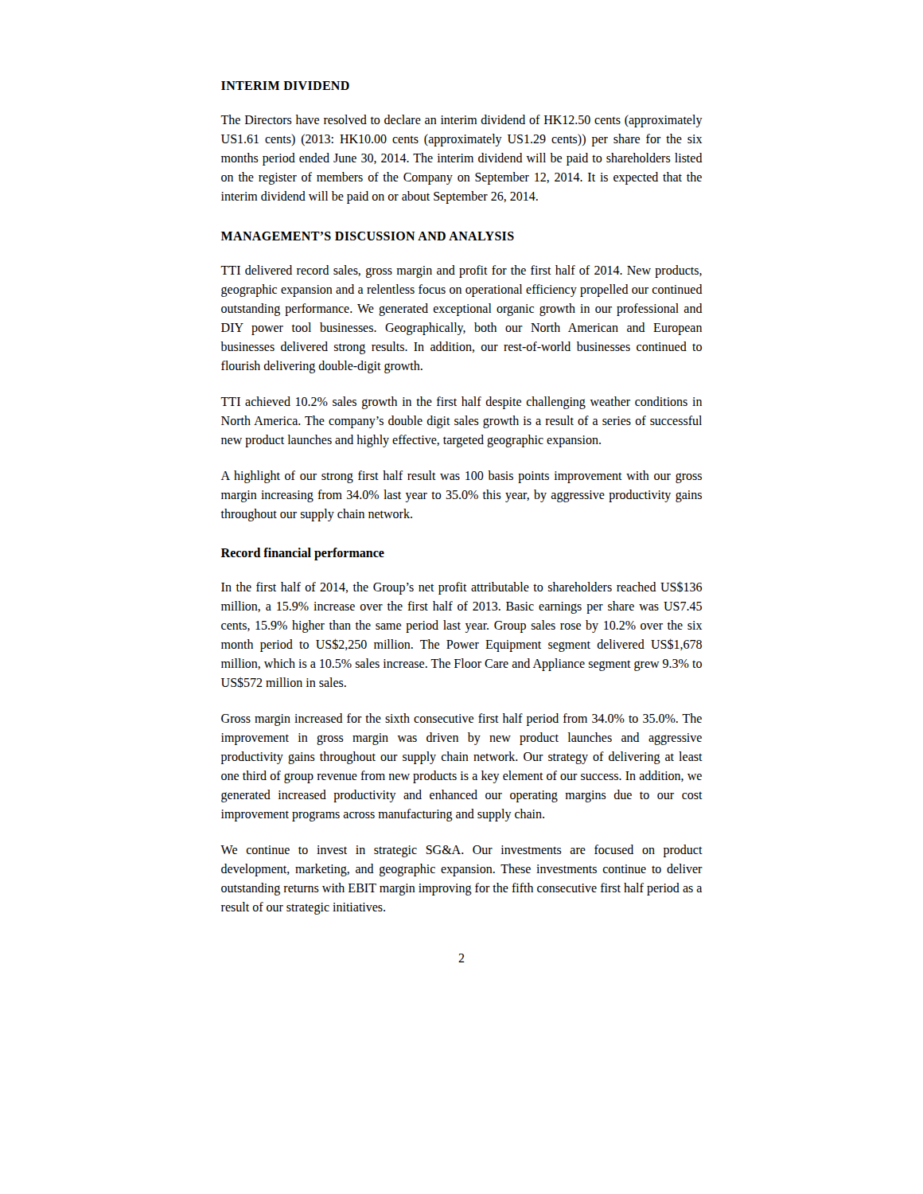INTERIM DIVIDEND
The Directors have resolved to declare an interim dividend of HK12.50 cents (approximately US1.61 cents) (2013: HK10.00 cents (approximately US1.29 cents)) per share for the six months period ended June 30, 2014. The interim dividend will be paid to shareholders listed on the register of members of the Company on September 12, 2014. It is expected that the interim dividend will be paid on or about September 26, 2014.
MANAGEMENT’S DISCUSSION AND ANALYSIS
TTI delivered record sales, gross margin and profit for the first half of 2014. New products, geographic expansion and a relentless focus on operational efficiency propelled our continued outstanding performance. We generated exceptional organic growth in our professional and DIY power tool businesses. Geographically, both our North American and European businesses delivered strong results. In addition, our rest-of-world businesses continued to flourish delivering double-digit growth.
TTI achieved 10.2% sales growth in the first half despite challenging weather conditions in North America. The company’s double digit sales growth is a result of a series of successful new product launches and highly effective, targeted geographic expansion.
A highlight of our strong first half result was 100 basis points improvement with our gross margin increasing from 34.0% last year to 35.0% this year, by aggressive productivity gains throughout our supply chain network.
Record financial performance
In the first half of 2014, the Group’s net profit attributable to shareholders reached US$136 million, a 15.9% increase over the first half of 2013. Basic earnings per share was US7.45 cents, 15.9% higher than the same period last year. Group sales rose by 10.2% over the six month period to US$2,250 million. The Power Equipment segment delivered US$1,678 million, which is a 10.5% sales increase. The Floor Care and Appliance segment grew 9.3% to US$572 million in sales.
Gross margin increased for the sixth consecutive first half period from 34.0% to 35.0%. The improvement in gross margin was driven by new product launches and aggressive productivity gains throughout our supply chain network. Our strategy of delivering at least one third of group revenue from new products is a key element of our success. In addition, we generated increased productivity and enhanced our operating margins due to our cost improvement programs across manufacturing and supply chain.
We continue to invest in strategic SG&A. Our investments are focused on product development, marketing, and geographic expansion. These investments continue to deliver outstanding returns with EBIT margin improving for the fifth consecutive first half period as a result of our strategic initiatives.
2